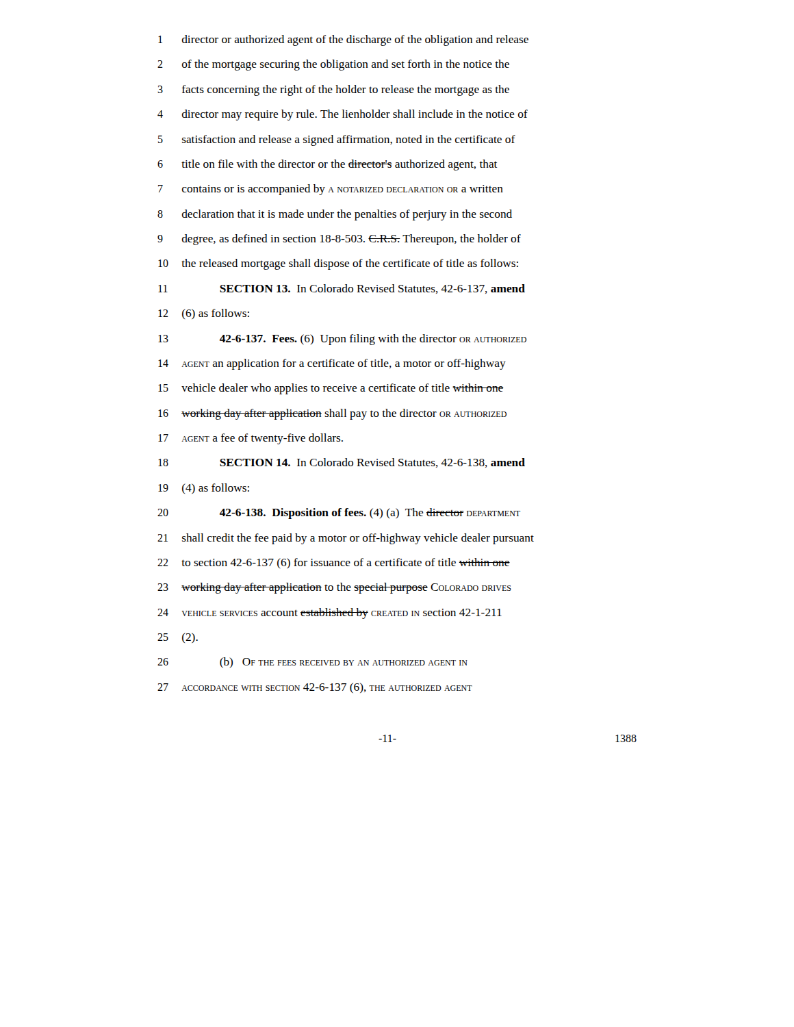1 director or authorized agent of the discharge of the obligation and release
2 of the mortgage securing the obligation and set forth in the notice the
3 facts concerning the right of the holder to release the mortgage as the
4 director may require by rule. The lienholder shall include in the notice of
5 satisfaction and release a signed affirmation, noted in the certificate of
6 title on file with the director or the director's authorized agent, that
7 contains or is accompanied by a notarized declaration or a written
8 declaration that it is made under the penalties of perjury in the second
9 degree, as defined in section 18-8-503. C.R.S. Thereupon, the holder of
10 the released mortgage shall dispose of the certificate of title as follows:
11 SECTION 13. In Colorado Revised Statutes, 42-6-137, amend
12(6) as follows:
1342-6-137. Fees. (6) Upon filing with the director or authorized
14 agent an application for a certificate of title, a motor or off-highway
15 vehicle dealer who applies to receive a certificate of title within one
16 working day after application shall pay to the director or authorized
17 agent a fee of twenty-five dollars.
18 SECTION 14. In Colorado Revised Statutes, 42-6-138, amend
19(4) as follows:
2042-6-138. Disposition of fees. (4) (a) The director department
21 shall credit the fee paid by a motor or off-highway vehicle dealer pursuant
22 to section 42-6-137 (6) for issuance of a certificate of title within one
23 working day after application to the special purpose Colorado drives
24 vehicle services account established by created in section 42-1-211
25(2).
26(b) Of the fees received by an authorized agent in
27 accordance with section 42-6-137 (6), the authorized agent
-11- 1388